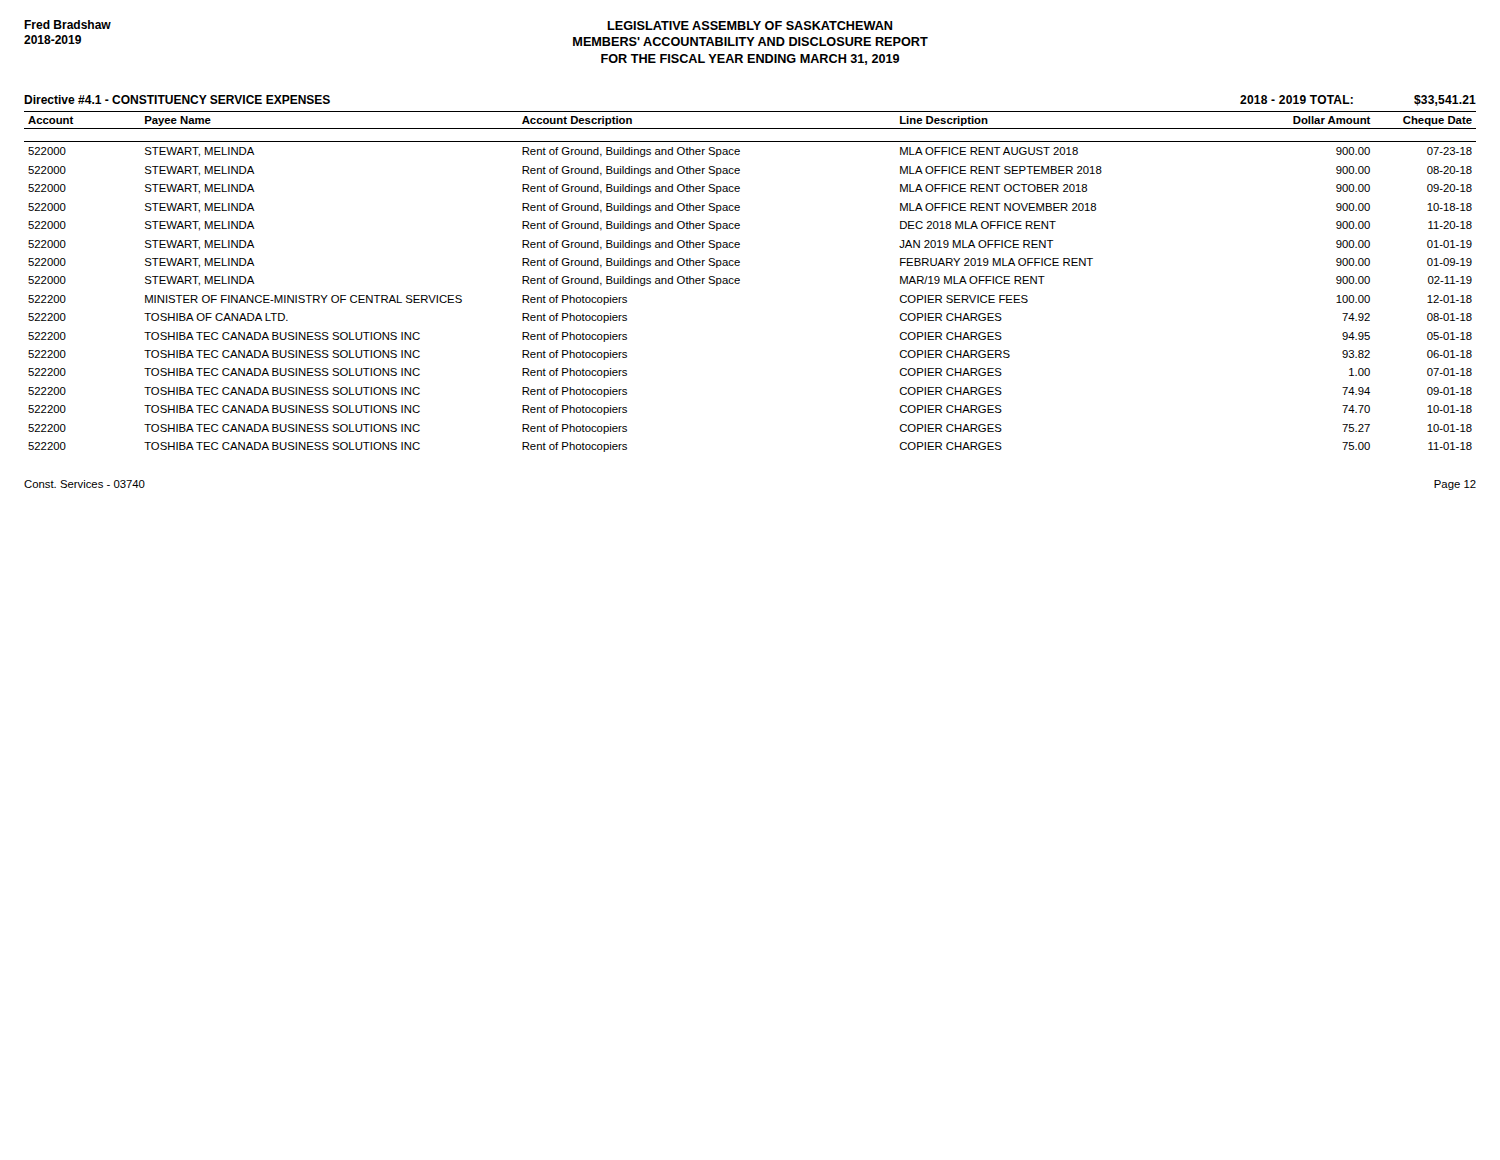Fred Bradshaw
2018-2019
Legislative Assembly of Saskatchewan
Members' Accountability and Disclosure Report
For the fiscal year ending March 31, 2019
Directive #4.1 - CONSTITUENCY SERVICE EXPENSES
2018 - 2019 TOTAL: $33,541.21
| Account | Payee Name | Account Description | Line Description | Dollar Amount | Cheque Date |
| --- | --- | --- | --- | --- | --- |
| 522000 | STEWART, MELINDA | Rent of Ground, Buildings and Other Space | MLA OFFICE RENT AUGUST 2018 | 900.00 | 07-23-18 |
| 522000 | STEWART, MELINDA | Rent of Ground, Buildings and Other Space | MLA OFFICE RENT SEPTEMBER 2018 | 900.00 | 08-20-18 |
| 522000 | STEWART, MELINDA | Rent of Ground, Buildings and Other Space | MLA OFFICE RENT OCTOBER 2018 | 900.00 | 09-20-18 |
| 522000 | STEWART, MELINDA | Rent of Ground, Buildings and Other Space | MLA OFFICE RENT NOVEMBER 2018 | 900.00 | 10-18-18 |
| 522000 | STEWART, MELINDA | Rent of Ground, Buildings and Other Space | DEC 2018 MLA OFFICE RENT | 900.00 | 11-20-18 |
| 522000 | STEWART, MELINDA | Rent of Ground, Buildings and Other Space | JAN 2019 MLA OFFICE RENT | 900.00 | 01-01-19 |
| 522000 | STEWART, MELINDA | Rent of Ground, Buildings and Other Space | FEBRUARY 2019 MLA OFFICE RENT | 900.00 | 01-09-19 |
| 522000 | STEWART, MELINDA | Rent of Ground, Buildings and Other Space | MAR/19 MLA OFFICE RENT | 900.00 | 02-11-19 |
| 522200 | MINISTER OF FINANCE-MINISTRY OF CENTRAL SERVICES | Rent of Photocopiers | COPIER SERVICE FEES | 100.00 | 12-01-18 |
| 522200 | TOSHIBA OF CANADA LTD. | Rent of Photocopiers | COPIER CHARGES | 74.92 | 08-01-18 |
| 522200 | TOSHIBA TEC CANADA BUSINESS SOLUTIONS INC | Rent of Photocopiers | COPIER CHARGES | 94.95 | 05-01-18 |
| 522200 | TOSHIBA TEC CANADA BUSINESS SOLUTIONS INC | Rent of Photocopiers | COPIER CHARGERS | 93.82 | 06-01-18 |
| 522200 | TOSHIBA TEC CANADA BUSINESS SOLUTIONS INC | Rent of Photocopiers | COPIER CHARGES | 1.00 | 07-01-18 |
| 522200 | TOSHIBA TEC CANADA BUSINESS SOLUTIONS INC | Rent of Photocopiers | COPIER CHARGES | 74.94 | 09-01-18 |
| 522200 | TOSHIBA TEC CANADA BUSINESS SOLUTIONS INC | Rent of Photocopiers | COPIER CHARGES | 74.70 | 10-01-18 |
| 522200 | TOSHIBA TEC CANADA BUSINESS SOLUTIONS INC | Rent of Photocopiers | COPIER CHARGES | 75.27 | 10-01-18 |
| 522200 | TOSHIBA TEC CANADA BUSINESS SOLUTIONS INC | Rent of Photocopiers | COPIER CHARGES | 75.00 | 11-01-18 |
Const. Services - 03740
Page 12